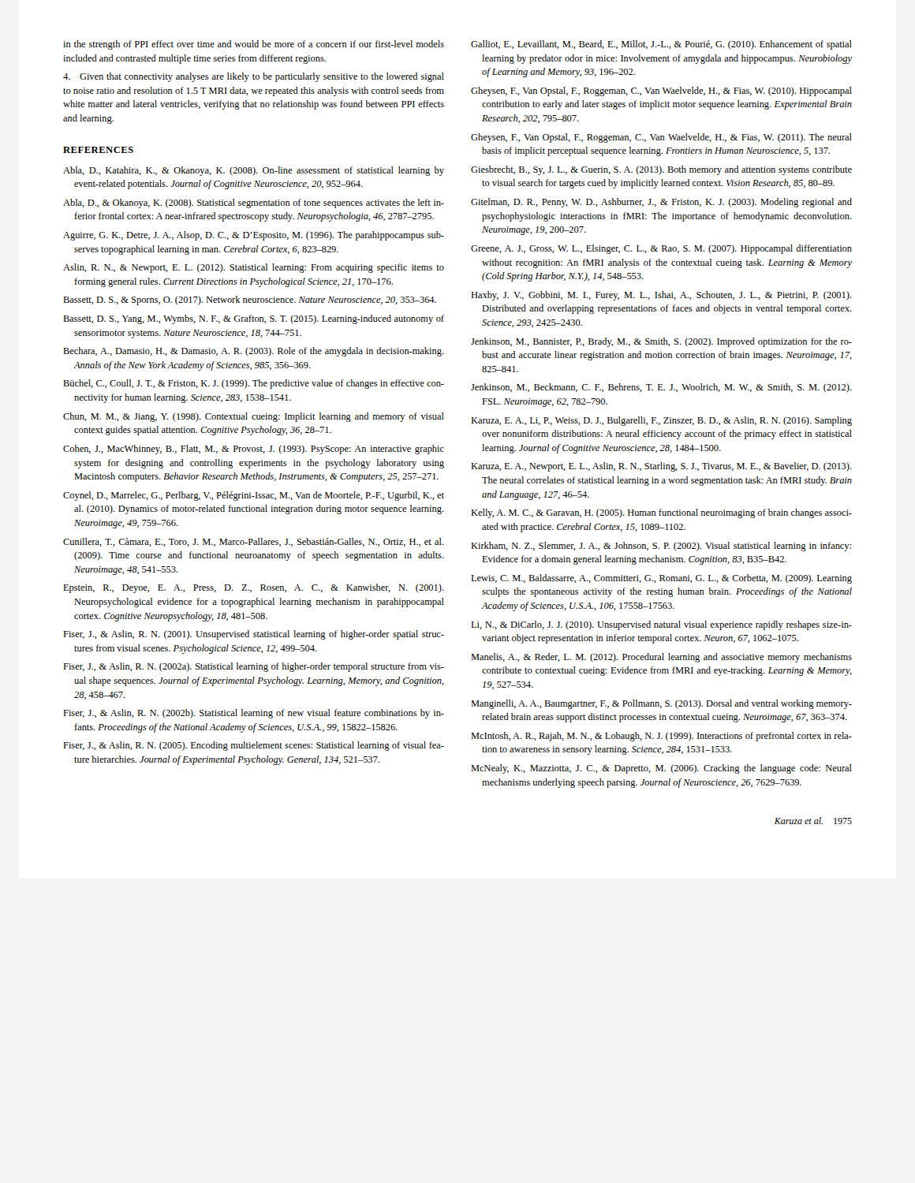in the strength of PPI effect over time and would be more of a concern if our first-level models included and contrasted multiple time series from different regions.
4. Given that connectivity analyses are likely to be particularly sensitive to the lowered signal to noise ratio and resolution of 1.5 T MRI data, we repeated this analysis with control seeds from white matter and lateral ventricles, verifying that no relationship was found between PPI effects and learning.
REFERENCES
Abla, D., Katahira, K., & Okanoya, K. (2008). On-line assessment of statistical learning by event-related potentials. Journal of Cognitive Neuroscience, 20, 952–964.
Abla, D., & Okanoya, K. (2008). Statistical segmentation of tone sequences activates the left inferior frontal cortex: A near-infrared spectroscopy study. Neuropsychologia, 46, 2787–2795.
Aguirre, G. K., Detre, J. A., Alsop, D. C., & D’Esposito, M. (1996). The parahippocampus subserves topographical learning in man. Cerebral Cortex, 6, 823–829.
Aslin, R. N., & Newport, E. L. (2012). Statistical learning: From acquiring specific items to forming general rules. Current Directions in Psychological Science, 21, 170–176.
Bassett, D. S., & Sporns, O. (2017). Network neuroscience. Nature Neuroscience, 20, 353–364.
Bassett, D. S., Yang, M., Wymbs, N. F., & Grafton, S. T. (2015). Learning-induced autonomy of sensorimotor systems. Nature Neuroscience, 18, 744–751.
Bechara, A., Damasio, H., & Damasio, A. R. (2003). Role of the amygdala in decision-making. Annals of the New York Academy of Sciences, 985, 356–369.
Büchel, C., Coull, J. T., & Friston, K. J. (1999). The predictive value of changes in effective connectivity for human learning. Science, 283, 1538–1541.
Chun, M. M., & Jiang, Y. (1998). Contextual cueing: Implicit learning and memory of visual context guides spatial attention. Cognitive Psychology, 36, 28–71.
Cohen, J., MacWhinney, B., Flatt, M., & Provost, J. (1993). PsyScope: An interactive graphic system for designing and controlling experiments in the psychology laboratory using Macintosh computers. Behavior Research Methods, Instruments, & Computers, 25, 257–271.
Coynel, D., Marrelec, G., Perlbarg, V., Pélégrini-Issac, M., Van de Moortele, P.-F., Ugurbil, K., et al. (2010). Dynamics of motor-related functional integration during motor sequence learning. Neuroimage, 49, 759–766.
Cunillera, T., Càmara, E., Toro, J. M., Marco-Pallares, J., Sebastián-Galles, N., Ortiz, H., et al. (2009). Time course and functional neuroanatomy of speech segmentation in adults. Neuroimage, 48, 541–553.
Epstein, R., Deyoe, E. A., Press, D. Z., Rosen, A. C., & Kanwisher, N. (2001). Neuropsychological evidence for a topographical learning mechanism in parahippocampal cortex. Cognitive Neuropsychology, 18, 481–508.
Fiser, J., & Aslin, R. N. (2001). Unsupervised statistical learning of higher-order spatial structures from visual scenes. Psychological Science, 12, 499–504.
Fiser, J., & Aslin, R. N. (2002a). Statistical learning of higher-order temporal structure from visual shape sequences. Journal of Experimental Psychology. Learning, Memory, and Cognition, 28, 458–467.
Fiser, J., & Aslin, R. N. (2002b). Statistical learning of new visual feature combinations by infants. Proceedings of the National Academy of Sciences, U.S.A., 99, 15822–15826.
Fiser, J., & Aslin, R. N. (2005). Encoding multielement scenes: Statistical learning of visual feature hierarchies. Journal of Experimental Psychology. General, 134, 521–537.
Galliot, E., Levaillant, M., Beard, E., Millot, J.-L., & Pourié, G. (2010). Enhancement of spatial learning by predator odor in mice: Involvement of amygdala and hippocampus. Neurobiology of Learning and Memory, 93, 196–202.
Gheysen, F., Van Opstal, F., Roggeman, C., Van Waelvelde, H., & Fias, W. (2010). Hippocampal contribution to early and later stages of implicit motor sequence learning. Experimental Brain Research, 202, 795–807.
Gheysen, F., Van Opstal, F., Roggeman, C., Van Waelvelde, H., & Fias, W. (2011). The neural basis of implicit perceptual sequence learning. Frontiers in Human Neuroscience, 5, 137.
Giesbrecht, B., Sy, J. L., & Guerin, S. A. (2013). Both memory and attention systems contribute to visual search for targets cued by implicitly learned context. Vision Research, 85, 80–89.
Gitelman, D. R., Penny, W. D., Ashburner, J., & Friston, K. J. (2003). Modeling regional and psychophysiologic interactions in fMRI: The importance of hemodynamic deconvolution. Neuroimage, 19, 200–207.
Greene, A. J., Gross, W. L., Elsinger, C. L., & Rao, S. M. (2007). Hippocampal differentiation without recognition: An fMRI analysis of the contextual cueing task. Learning & Memory (Cold Spring Harbor, N.Y.), 14, 548–553.
Haxby, J. V., Gobbini, M. I., Furey, M. L., Ishai, A., Schouten, J. L., & Pietrini, P. (2001). Distributed and overlapping representations of faces and objects in ventral temporal cortex. Science, 293, 2425–2430.
Jenkinson, M., Bannister, P., Brady, M., & Smith, S. (2002). Improved optimization for the robust and accurate linear registration and motion correction of brain images. Neuroimage, 17, 825–841.
Jenkinson, M., Beckmann, C. F., Behrens, T. E. J., Woolrich, M. W., & Smith, S. M. (2012). FSL. Neuroimage, 62, 782–790.
Karuza, E. A., Li, P., Weiss, D. J., Bulgarelli, F., Zinszer, B. D., & Aslin, R. N. (2016). Sampling over nonuniform distributions: A neural efficiency account of the primacy effect in statistical learning. Journal of Cognitive Neuroscience, 28, 1484–1500.
Karuza, E. A., Newport, E. L., Aslin, R. N., Starling, S. J., Tivarus, M. E., & Bavelier, D. (2013). The neural correlates of statistical learning in a word segmentation task: An fMRI study. Brain and Language, 127, 46–54.
Kelly, A. M. C., & Garavan, H. (2005). Human functional neuroimaging of brain changes associated with practice. Cerebral Cortex, 15, 1089–1102.
Kirkham, N. Z., Slemmer, J. A., & Johnson, S. P. (2002). Visual statistical learning in infancy: Evidence for a domain general learning mechanism. Cognition, 83, B35–B42.
Lewis, C. M., Baldassarre, A., Committeri, G., Romani, G. L., & Corbetta, M. (2009). Learning sculpts the spontaneous activity of the resting human brain. Proceedings of the National Academy of Sciences, U.S.A., 106, 17558–17563.
Li, N., & DiCarlo, J. J. (2010). Unsupervised natural visual experience rapidly reshapes size-invariant object representation in inferior temporal cortex. Neuron, 67, 1062–1075.
Manelis, A., & Reder, L. M. (2012). Procedural learning and associative memory mechanisms contribute to contextual cueing: Evidence from fMRI and eye-tracking. Learning & Memory, 19, 527–534.
Manginelli, A. A., Baumgartner, F., & Pollmann, S. (2013). Dorsal and ventral working memory-related brain areas support distinct processes in contextual cueing. Neuroimage, 67, 363–374.
McIntosh, A. R., Rajah, M. N., & Lobaugh, N. J. (1999). Interactions of prefrontal cortex in relation to awareness in sensory learning. Science, 284, 1531–1533.
McNealy, K., Mazziotta, J. C., & Dapretto, M. (2006). Cracking the language code: Neural mechanisms underlying speech parsing. Journal of Neuroscience, 26, 7629–7639.
Karuza et al. 1975